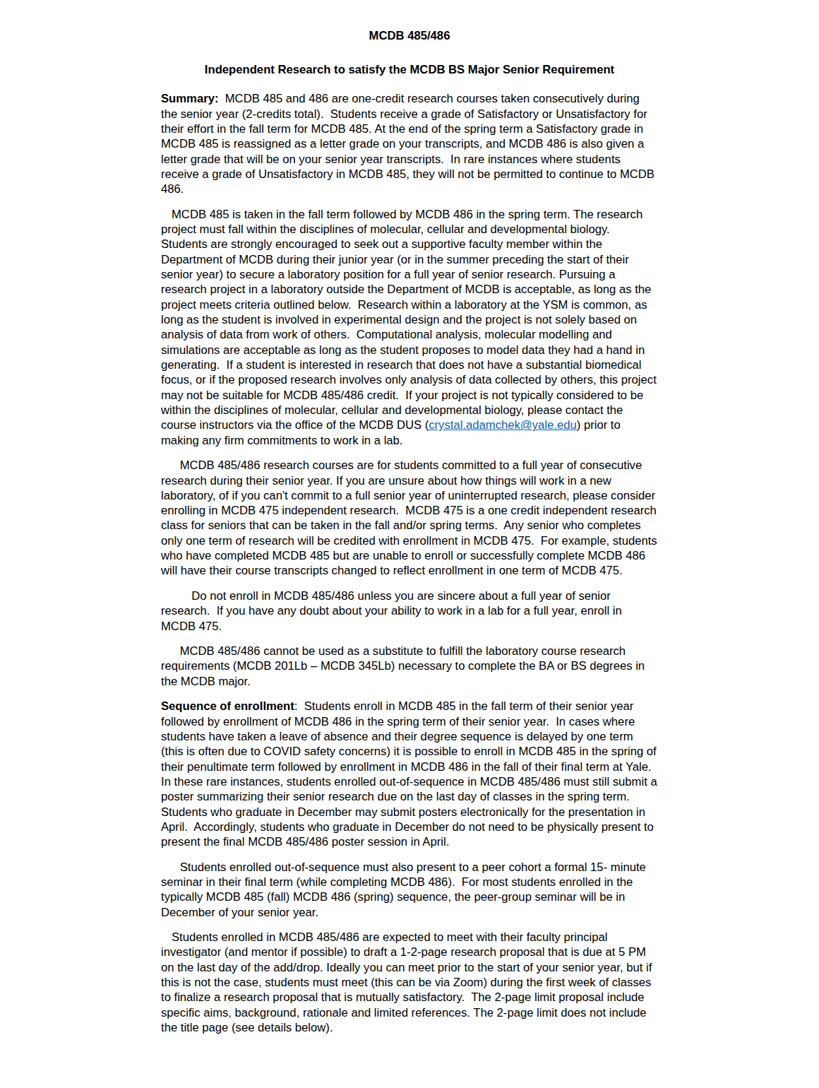MCDB 485/486
Independent Research to satisfy the MCDB BS Major Senior Requirement
Summary: MCDB 485 and 486 are one-credit research courses taken consecutively during the senior year (2-credits total). Students receive a grade of Satisfactory or Unsatisfactory for their effort in the fall term for MCDB 485. At the end of the spring term a Satisfactory grade in MCDB 485 is reassigned as a letter grade on your transcripts, and MCDB 486 is also given a letter grade that will be on your senior year transcripts. In rare instances where students receive a grade of Unsatisfactory in MCDB 485, they will not be permitted to continue to MCDB 486.
MCDB 485 is taken in the fall term followed by MCDB 486 in the spring term. The research project must fall within the disciplines of molecular, cellular and developmental biology. Students are strongly encouraged to seek out a supportive faculty member within the Department of MCDB during their junior year (or in the summer preceding the start of their senior year) to secure a laboratory position for a full year of senior research. Pursuing a research project in a laboratory outside the Department of MCDB is acceptable, as long as the project meets criteria outlined below. Research within a laboratory at the YSM is common, as long as the student is involved in experimental design and the project is not solely based on analysis of data from work of others. Computational analysis, molecular modelling and simulations are acceptable as long as the student proposes to model data they had a hand in generating. If a student is interested in research that does not have a substantial biomedical focus, or if the proposed research involves only analysis of data collected by others, this project may not be suitable for MCDB 485/486 credit. If your project is not typically considered to be within the disciplines of molecular, cellular and developmental biology, please contact the course instructors via the office of the MCDB DUS (crystal.adamchek@yale.edu) prior to making any firm commitments to work in a lab.
MCDB 485/486 research courses are for students committed to a full year of consecutive research during their senior year. If you are unsure about how things will work in a new laboratory, of if you can't commit to a full senior year of uninterrupted research, please consider enrolling in MCDB 475 independent research. MCDB 475 is a one credit independent research class for seniors that can be taken in the fall and/or spring terms. Any senior who completes only one term of research will be credited with enrollment in MCDB 475. For example, students who have completed MCDB 485 but are unable to enroll or successfully complete MCDB 486 will have their course transcripts changed to reflect enrollment in one term of MCDB 475.
Do not enroll in MCDB 485/486 unless you are sincere about a full year of senior research. If you have any doubt about your ability to work in a lab for a full year, enroll in MCDB 475.
MCDB 485/486 cannot be used as a substitute to fulfill the laboratory course research requirements (MCDB 201Lb – MCDB 345Lb) necessary to complete the BA or BS degrees in the MCDB major.
Sequence of enrollment: Students enroll in MCDB 485 in the fall term of their senior year followed by enrollment of MCDB 486 in the spring term of their senior year. In cases where students have taken a leave of absence and their degree sequence is delayed by one term (this is often due to COVID safety concerns) it is possible to enroll in MCDB 485 in the spring of their penultimate term followed by enrollment in MCDB 486 in the fall of their final term at Yale. In these rare instances, students enrolled out-of-sequence in MCDB 485/486 must still submit a poster summarizing their senior research due on the last day of classes in the spring term. Students who graduate in December may submit posters electronically for the presentation in April. Accordingly, students who graduate in December do not need to be physically present to present the final MCDB 485/486 poster session in April.
Students enrolled out-of-sequence must also present to a peer cohort a formal 15- minute seminar in their final term (while completing MCDB 486). For most students enrolled in the typically MCDB 485 (fall) MCDB 486 (spring) sequence, the peer-group seminar will be in December of your senior year.
Students enrolled in MCDB 485/486 are expected to meet with their faculty principal investigator (and mentor if possible) to draft a 1-2-page research proposal that is due at 5 PM on the last day of the add/drop. Ideally you can meet prior to the start of your senior year, but if this is not the case, students must meet (this can be via Zoom) during the first week of classes to finalize a research proposal that is mutually satisfactory. The 2-page limit proposal include specific aims, background, rationale and limited references. The 2-page limit does not include the title page (see details below).